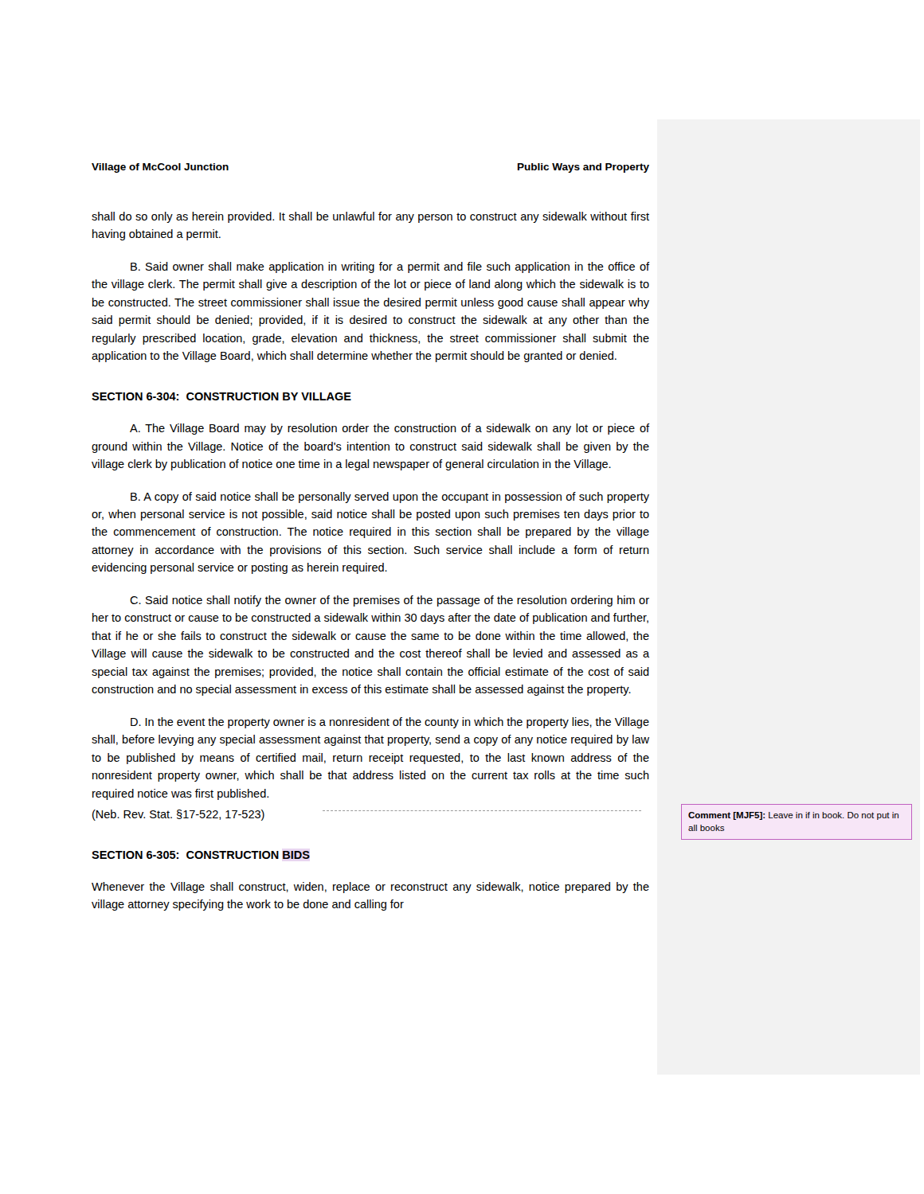Village of McCool Junction Public Ways and Property
shall do so only as herein provided. It shall be unlawful for any person to construct any sidewalk without first having obtained a permit.
B. Said owner shall make application in writing for a permit and file such application in the office of the village clerk. The permit shall give a description of the lot or piece of land along which the sidewalk is to be constructed. The street commissioner shall issue the desired permit unless good cause shall appear why said permit should be denied; provided, if it is desired to construct the sidewalk at any other than the regularly prescribed location, grade, elevation and thickness, the street commissioner shall submit the application to the Village Board, which shall determine whether the permit should be granted or denied.
SECTION 6-304: CONSTRUCTION BY VILLAGE
A. The Village Board may by resolution order the construction of a sidewalk on any lot or piece of ground within the Village. Notice of the board's intention to construct said sidewalk shall be given by the village clerk by publication of notice one time in a legal newspaper of general circulation in the Village.
B. A copy of said notice shall be personally served upon the occupant in possession of such property or, when personal service is not possible, said notice shall be posted upon such premises ten days prior to the commencement of construction. The notice required in this section shall be prepared by the village attorney in accordance with the provisions of this section. Such service shall include a form of return evidencing personal service or posting as herein required.
C. Said notice shall notify the owner of the premises of the passage of the resolution ordering him or her to construct or cause to be constructed a sidewalk within 30 days after the date of publication and further, that if he or she fails to construct the sidewalk or cause the same to be done within the time allowed, the Village will cause the sidewalk to be constructed and the cost thereof shall be levied and assessed as a special tax against the premises; provided, the notice shall contain the official estimate of the cost of said construction and no special assessment in excess of this estimate shall be assessed against the property.
D. In the event the property owner is a nonresident of the county in which the property lies, the Village shall, before levying any special assessment against that property, send a copy of any notice required by law to be published by means of certified mail, return receipt requested, to the last known address of the nonresident property owner, which shall be that address listed on the current tax rolls at the time such required notice was first published.
(Neb. Rev. Stat. §17-522, 17-523)
SECTION 6-305: CONSTRUCTION BIDS
Whenever the Village shall construct, widen, replace or reconstruct any sidewalk, notice prepared by the village attorney specifying the work to be done and calling for
Comment [MJF5]: Leave in if in book. Do not put in all books